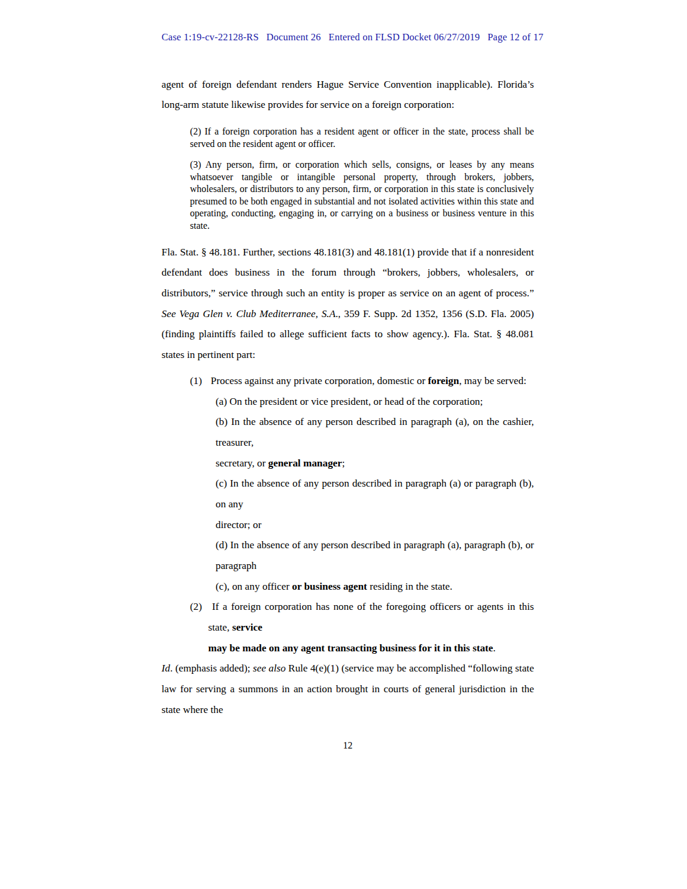Case 1:19-cv-22128-RS Document 26 Entered on FLSD Docket 06/27/2019 Page 12 of 17
agent of foreign defendant renders Hague Service Convention inapplicable). Florida’s long-arm statute likewise provides for service on a foreign corporation:
(2) If a foreign corporation has a resident agent or officer in the state, process shall be served on the resident agent or officer.
(3) Any person, firm, or corporation which sells, consigns, or leases by any means whatsoever tangible or intangible personal property, through brokers, jobbers, wholesalers, or distributors to any person, firm, or corporation in this state is conclusively presumed to be both engaged in substantial and not isolated activities within this state and operating, conducting, engaging in, or carrying on a business or business venture in this state.
Fla. Stat. § 48.181. Further, sections 48.181(3) and 48.181(1) provide that if a nonresident defendant does business in the forum through “brokers, jobbers, wholesalers, or distributors,” service through such an entity is proper as service on an agent of process.” See Vega Glen v. Club Mediterranee, S.A., 359 F. Supp. 2d 1352, 1356 (S.D. Fla. 2005) (finding plaintiffs failed to allege sufficient facts to show agency.). Fla. Stat. § 48.081 states in pertinent part:
(1) Process against any private corporation, domestic or foreign, may be served:
(a) On the president or vice president, or head of the corporation;
(b) In the absence of any person described in paragraph (a), on the cashier, treasurer,
secretary, or general manager;
(c) In the absence of any person described in paragraph (a) or paragraph (b), on any
director; or
(d) In the absence of any person described in paragraph (a), paragraph (b), or paragraph
(c), on any officer or business agent residing in the state.
(2) If a foreign corporation has none of the foregoing officers or agents in this state, service
may be made on any agent transacting business for it in this state.
Id. (emphasis added); see also Rule 4(e)(1) (service may be accomplished “following state law for serving a summons in an action brought in courts of general jurisdiction in the state where the
12